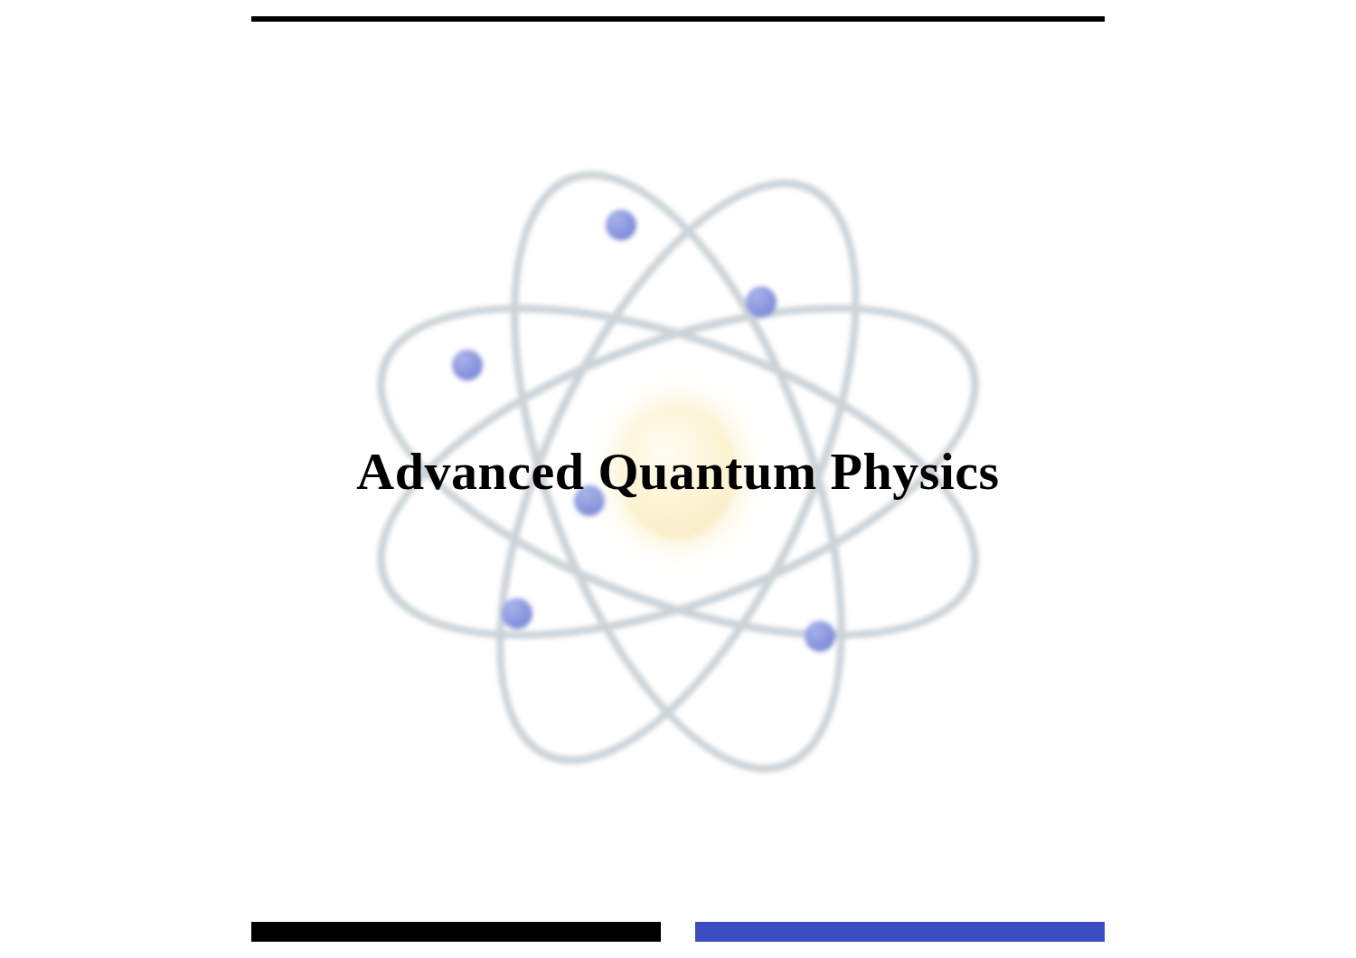Advanced Quantum Physics